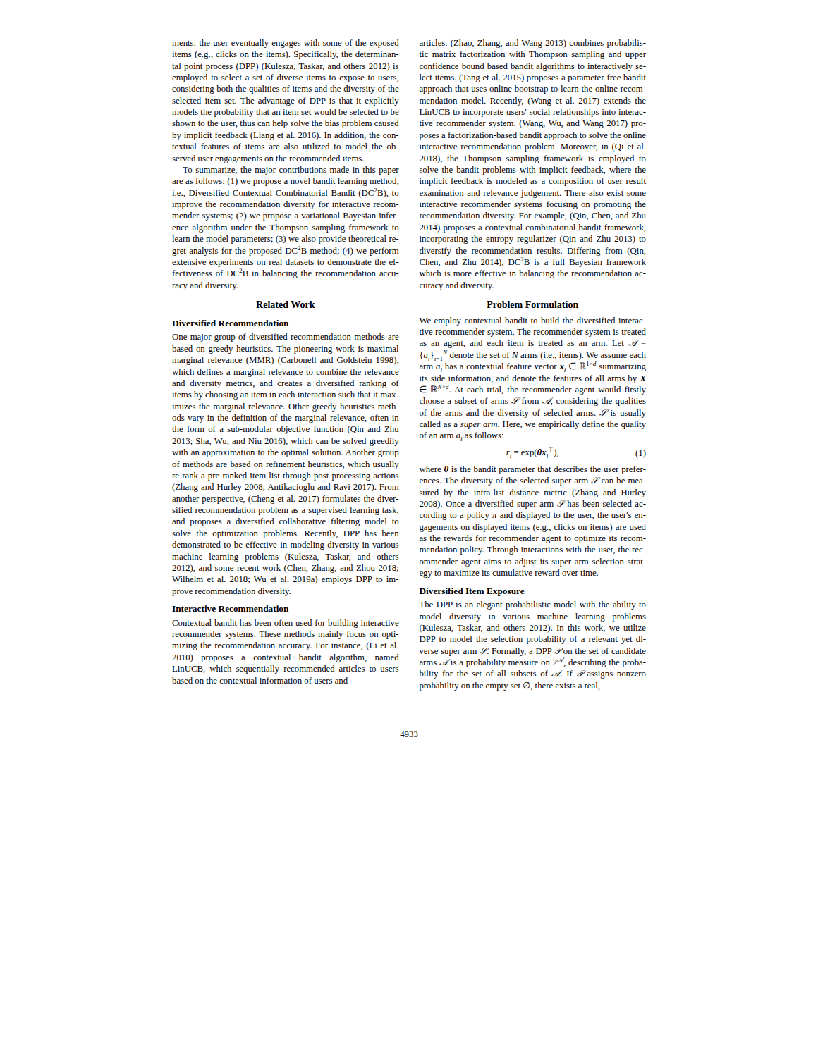ments: the user eventually engages with some of the exposed items (e.g., clicks on the items). Specifically, the determinantal point process (DPP) (Kulesza, Taskar, and others 2012) is employed to select a set of diverse items to expose to users, considering both the qualities of items and the diversity of the selected item set. The advantage of DPP is that it explicitly models the probability that an item set would be selected to be shown to the user, thus can help solve the bias problem caused by implicit feedback (Liang et al. 2016). In addition, the contextual features of items are also utilized to model the observed user engagements on the recommended items.
To summarize, the major contributions made in this paper are as follows: (1) we propose a novel bandit learning method, i.e., Diversified Contextual Combinatorial Bandit (DC2B), to improve the recommendation diversity for interactive recommender systems; (2) we propose a variational Bayesian inference algorithm under the Thompson sampling framework to learn the model parameters; (3) we also provide theoretical regret analysis for the proposed DC2B method; (4) we perform extensive experiments on real datasets to demonstrate the effectiveness of DC2B in balancing the recommendation accuracy and diversity.
Related Work
Diversified Recommendation
One major group of diversified recommendation methods are based on greedy heuristics. The pioneering work is maximal marginal relevance (MMR) (Carbonell and Goldstein 1998), which defines a marginal relevance to combine the relevance and diversity metrics, and creates a diversified ranking of items by choosing an item in each interaction such that it maximizes the marginal relevance. Other greedy heuristics methods vary in the definition of the marginal relevance, often in the form of a sub-modular objective function (Qin and Zhu 2013; Sha, Wu, and Niu 2016), which can be solved greedily with an approximation to the optimal solution. Another group of methods are based on refinement heuristics, which usually re-rank a pre-ranked item list through post-processing actions (Zhang and Hurley 2008; Antikacioglu and Ravi 2017). From another perspective, (Cheng et al. 2017) formulates the diversified recommendation problem as a supervised learning task, and proposes a diversified collaborative filtering model to solve the optimization problems. Recently, DPP has been demonstrated to be effective in modeling diversity in various machine learning problems (Kulesza, Taskar, and others 2012), and some recent work (Chen, Zhang, and Zhou 2018; Wilhelm et al. 2018; Wu et al. 2019a) employs DPP to improve recommendation diversity.
Interactive Recommendation
Contextual bandit has been often used for building interactive recommender systems. These methods mainly focus on optimizing the recommendation accuracy. For instance, (Li et al. 2010) proposes a contextual bandit algorithm, named LinUCB, which sequentially recommended articles to users based on the contextual information of users and
articles. (Zhao, Zhang, and Wang 2013) combines probabilistic matrix factorization with Thompson sampling and upper confidence bound based bandit algorithms to interactively select items. (Tang et al. 2015) proposes a parameter-free bandit approach that uses online bootstrap to learn the online recommendation model. Recently, (Wang et al. 2017) extends the LinUCB to incorporate users' social relationships into interactive recommender system. (Wang, Wu, and Wang 2017) proposes a factorization-based bandit approach to solve the online interactive recommendation problem. Moreover, in (Qi et al. 2018), the Thompson sampling framework is employed to solve the bandit problems with implicit feedback, where the implicit feedback is modeled as a composition of user result examination and relevance judgement. There also exist some interactive recommender systems focusing on promoting the recommendation diversity. For example, (Qin, Chen, and Zhu 2014) proposes a contextual combinatorial bandit framework, incorporating the entropy regularizer (Qin and Zhu 2013) to diversify the recommendation results. Differing from (Qin, Chen, and Zhu 2014), DC2B is a full Bayesian framework which is more effective in balancing the recommendation accuracy and diversity.
Problem Formulation
We employ contextual bandit to build the diversified interactive recommender system. The recommender system is treated as an agent, and each item is treated as an arm. Let 𝒜 = {ai}i=1N denote the set of N arms (i.e., items). We assume each arm ai has a contextual feature vector xi ∈ ℝ1×d summarizing its side information, and denote the features of all arms by X ∈ ℝN×d. At each trial, the recommender agent would firstly choose a subset of arms 𝒮 from 𝒜, considering the qualities of the arms and the diversity of selected arms. 𝒮 is usually called as a super arm. Here, we empirically define the quality of an arm ai as follows:
ri = exp(θxi⊤), (1)
where θ is the bandit parameter that describes the user preferences. The diversity of the selected super arm 𝒮 can be measured by the intra-list distance metric (Zhang and Hurley 2008). Once a diversified super arm 𝒮 has been selected according to a policy π and displayed to the user, the user's engagements on displayed items (e.g., clicks on items) are used as the rewards for recommender agent to optimize its recommendation policy. Through interactions with the user, the recommender agent aims to adjust its super arm selection strategy to maximize its cumulative reward over time.
Diversified Item Exposure
The DPP is an elegant probabilistic model with the ability to model diversity in various machine learning problems (Kulesza, Taskar, and others 2012). In this work, we utilize DPP to model the selection probability of a relevant yet diverse super arm 𝒮. Formally, a DPP 𝒫 on the set of candidate arms 𝒜 is a probability measure on 2𝒜, describing the probability for the set of all subsets of 𝒜. If 𝒫 assigns nonzero probability on the empty set ∅, there exists a real,
4933